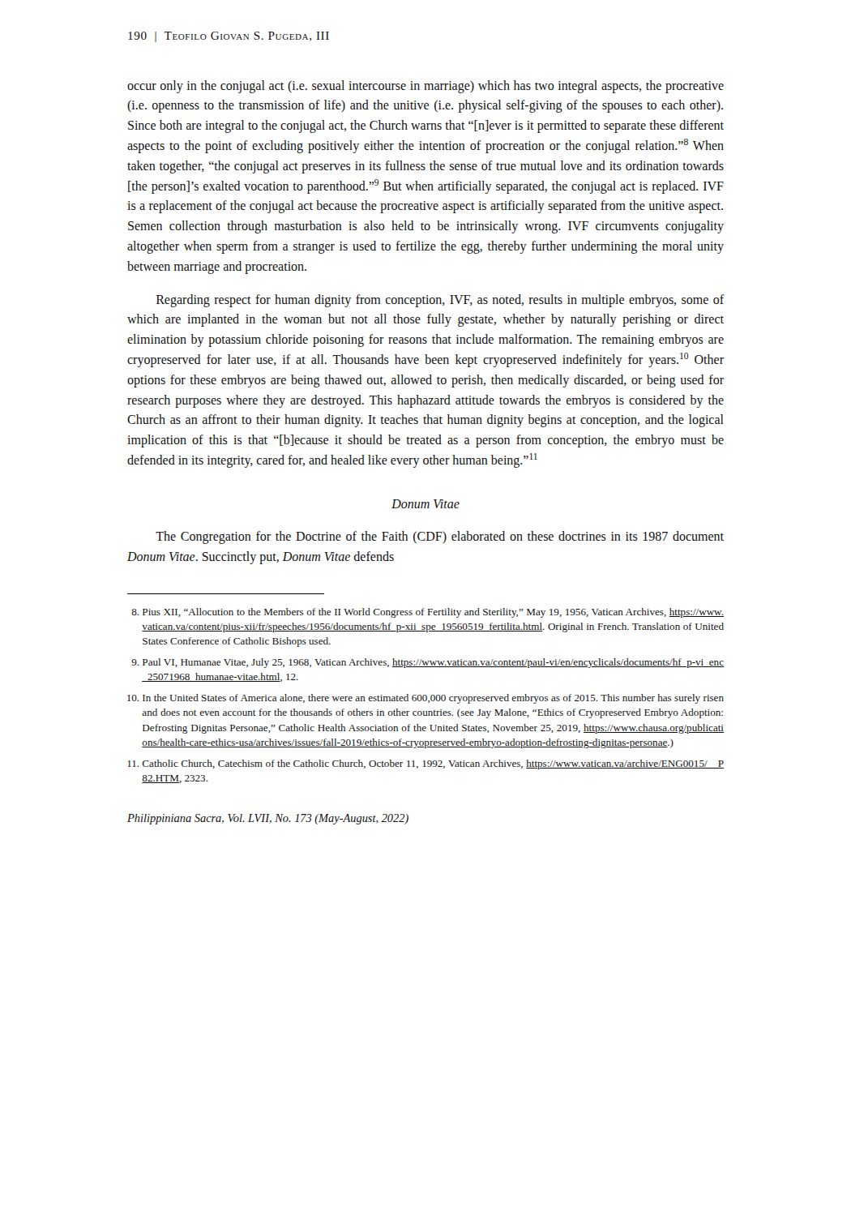190 | Teofilo Giovan S. Pugeda, III
occur only in the conjugal act (i.e. sexual intercourse in marriage) which has two integral aspects, the procreative (i.e. openness to the transmission of life) and the unitive (i.e. physical self-giving of the spouses to each other). Since both are integral to the conjugal act, the Church warns that “[n]ever is it permitted to separate these different aspects to the point of excluding positively either the intention of procreation or the conjugal relation.”8 When taken together, “the conjugal act preserves in its fullness the sense of true mutual love and its ordination towards [the person]’s exalted vocation to parenthood.”9 But when artificially separated, the conjugal act is replaced. IVF is a replacement of the conjugal act because the procreative aspect is artificially separated from the unitive aspect. Semen collection through masturbation is also held to be intrinsically wrong. IVF circumvents conjugality altogether when sperm from a stranger is used to fertilize the egg, thereby further undermining the moral unity between marriage and procreation.
Regarding respect for human dignity from conception, IVF, as noted, results in multiple embryos, some of which are implanted in the woman but not all those fully gestate, whether by naturally perishing or direct elimination by potassium chloride poisoning for reasons that include malformation. The remaining embryos are cryopreserved for later use, if at all. Thousands have been kept cryopreserved indefinitely for years.10 Other options for these embryos are being thawed out, allowed to perish, then medically discarded, or being used for research purposes where they are destroyed. This haphazard attitude towards the embryos is considered by the Church as an affront to their human dignity. It teaches that human dignity begins at conception, and the logical implication of this is that “[b]ecause it should be treated as a person from conception, the embryo must be defended in its integrity, cared for, and healed like every other human being.”11
Donum Vitae
The Congregation for the Doctrine of the Faith (CDF) elaborated on these doctrines in its 1987 document Donum Vitae. Succinctly put, Donum Vitae defends
Pius XII, “Allocution to the Members of the II World Congress of Fertility and Sterility,” May 19, 1956, Vatican Archives, https://www.vatican.va/content/pius-xii/fr/speeches/1956/documents/hf_p-xii_spe_19560519_fertilita.html. Original in French. Translation of United States Conference of Catholic Bishops used.
Paul VI, Humanae Vitae, July 25, 1968, Vatican Archives, https://www.vatican.va/content/paul-vi/en/encyclicals/documents/hf_p-vi_enc_25071968_humanae-vitae.html, 12.
In the United States of America alone, there were an estimated 600,000 cryopreserved embryos as of 2015. This number has surely risen and does not even account for the thousands of others in other countries. (see Jay Malone, “Ethics of Cryopreserved Embryo Adoption: Defrosting Dignitas Personae,” Catholic Health Association of the United States, November 25, 2019, https://www.chausa.org/publications/health-care-ethics-usa/archives/issues/fall-2019/ethics-of-cryopreserved-embryo-adoption-defrosting-dignitas-personae.)
Catholic Church, Catechism of the Catholic Church, October 11, 1992, Vatican Archives, https://www.vatican.va/archive/ENG0015/__P82.HTM, 2323.
Philippiniana Sacra, Vol. LVII, No. 173 (May-August, 2022)